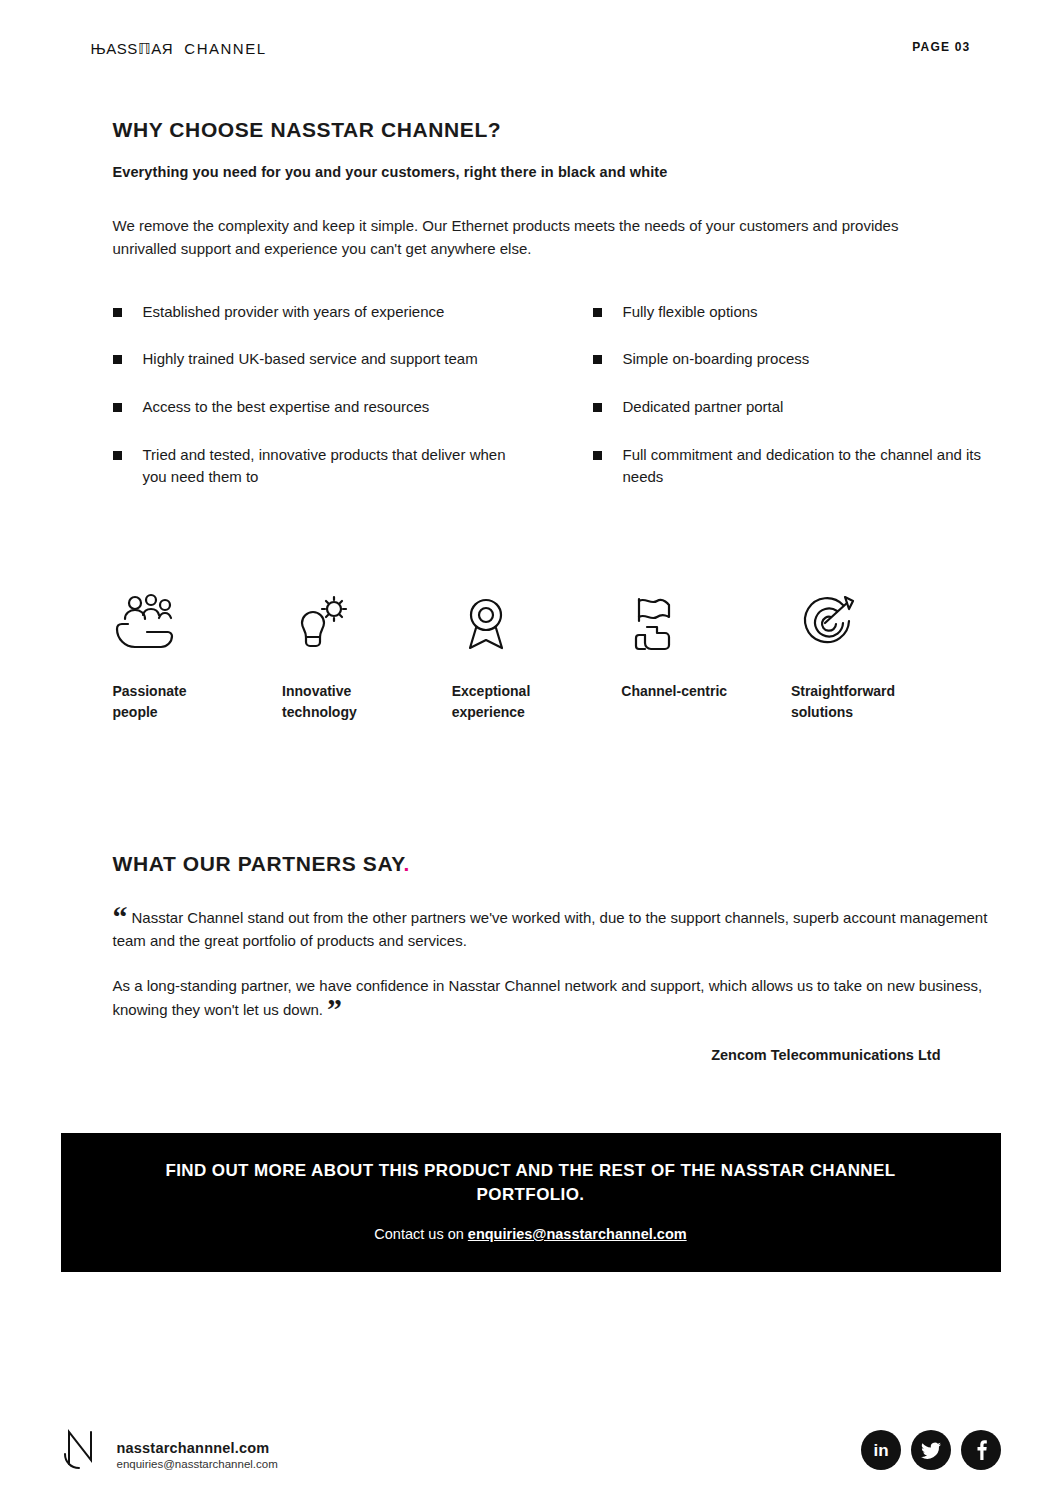ЊАЅЅℿАЯ CHANNEL
PAGE 03
Why choose Nasstar Channel?
Everything you need for you and your customers, right there in black and white
We remove the complexity and keep it simple. Our Ethernet products meets the needs of your customers and provides unrivalled support and experience you can't get anywhere else.
Established provider with years of experience
Highly trained UK-based service and support team
Access to the best expertise and resources
Tried and tested, innovative products that deliver when you need them to
Fully flexible options
Simple on-boarding process
Dedicated partner portal
Full commitment and dedication to the channel and its needs
Passionate
people
Innovative
technology
Exceptional
experience
Channel-centric
Straightforward
solutions
What our partners say.
“Nasstar Channel stand out from the other partners we've worked with, due to the support channels, superb account management team and the great portfolio of products and services.
As a long-standing partner, we have confidence in Nasstar Channel network and support, which allows us to take on new business, knowing they won't let us down.”
Zencom Telecommunications Ltd
Find out more about this product and the rest of the Nasstar Channel portfolio.
Contact us on enquiries@nasstarchannel.com
nasstarchannnel.com
enquiries@nasstarchannel.com
in